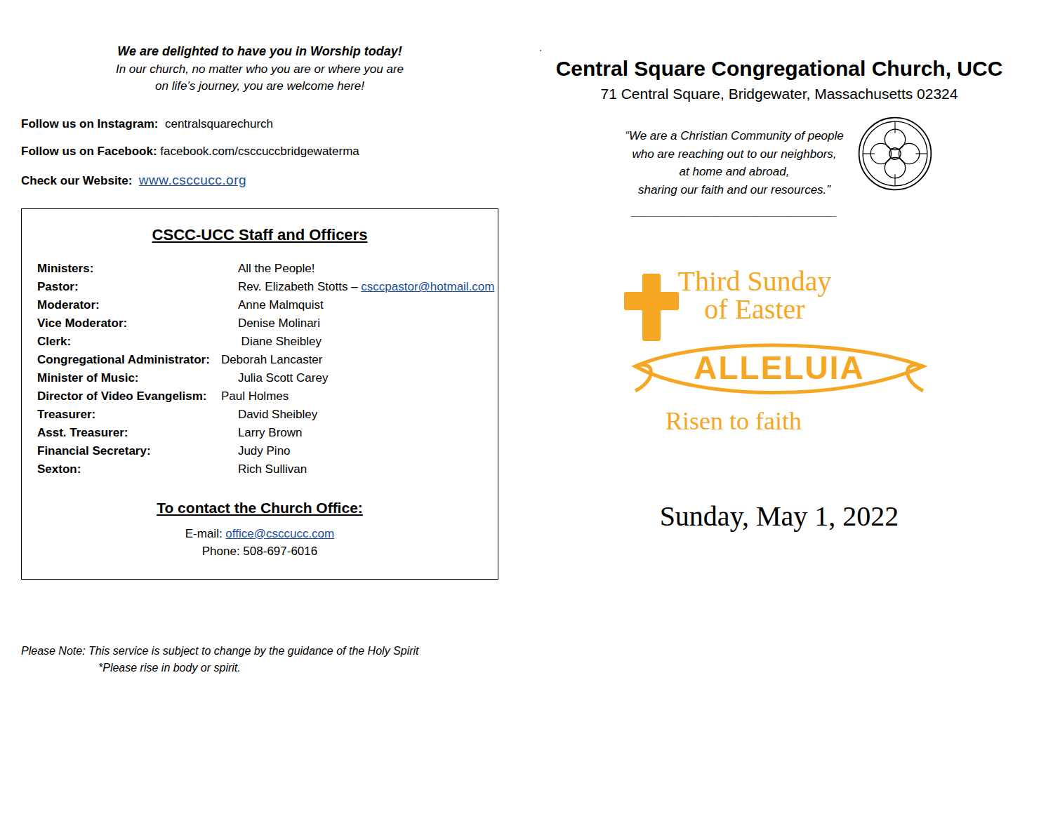We are delighted to have you in Worship today!
In our church, no matter who you are or where you are
on life’s journey, you are welcome here!
Follow us on Instagram: centralsquarechurch
Follow us on Facebook: facebook.com/csccuccbridgewaterma
Check our Website: www.csccucc.org
CSCC-UCC Staff and Officers
| Ministers: | All the People! |
| Pastor: | Rev. Elizabeth Stotts – csccpastor@hotmail.com |
| Moderator: | Anne Malmquist |
| Vice Moderator: | Denise Molinari |
| Clerk: | Diane Sheibley |
| Congregational Administrator: | Deborah Lancaster |
| Minister of Music: | Julia Scott Carey |
| Director of Video Evangelism: | Paul Holmes |
| Treasurer: | David Sheibley |
| Asst. Treasurer: | Larry Brown |
| Financial Secretary: | Judy Pino |
| Sexton: | Rich Sullivan |
To contact the Church Office:
E-mail: office@csccucc.com
Phone: 508-697-6016
.
Central Square Congregational Church, UCC
71 Central Square, Bridgewater, Massachusetts 02324
“We are a Christian Community of people
who are reaching out to our neighbors,
at home and abroad,
sharing our faith and our resources.” _______________________________
Third Sunday of Easter ALLELUIA Risen to faith
Sunday, May 1, 2022
Please Note: This service is subject to change by the guidance of the Holy Spirit *Please rise in body or spirit.